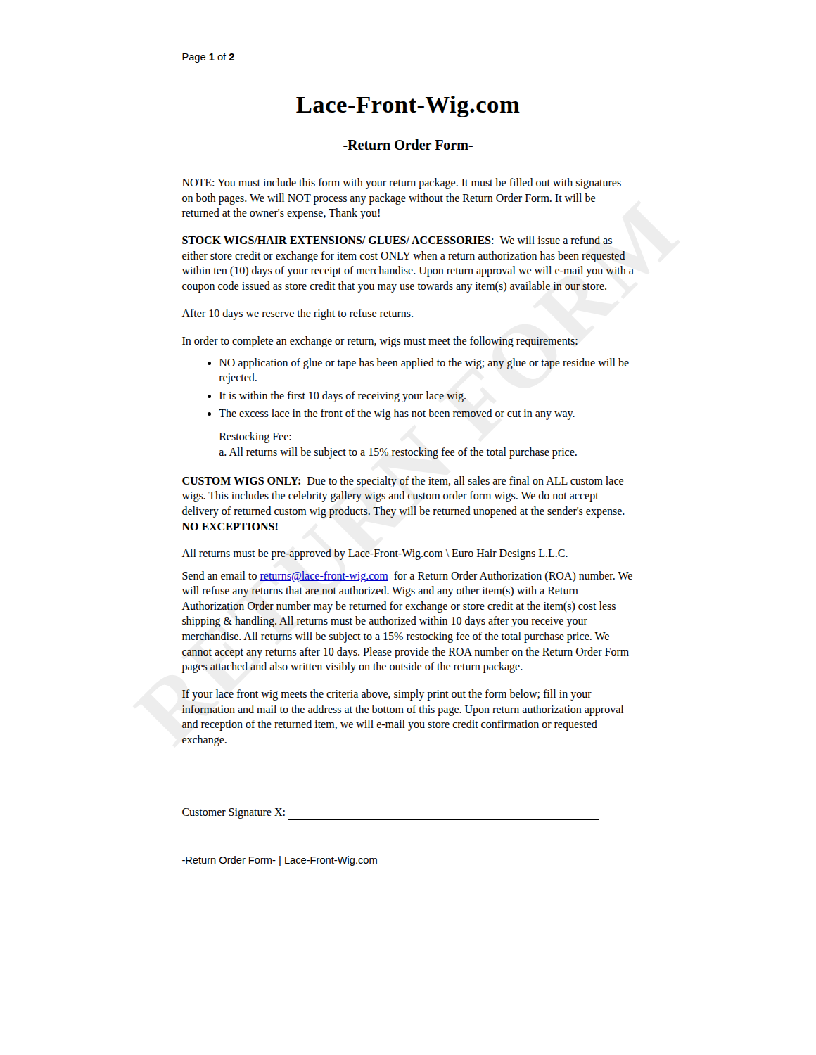RETURN FORM
Page 1 of 2
Lace-Front-Wig.com
-Return Order Form-
NOTE: You must include this form with your return package. It must be filled out with signatures on both pages. We will NOT process any package without the Return Order Form. It will be returned at the owner's expense, Thank you!
STOCK WIGS/HAIR EXTENSIONS/ GLUES/ ACCESSORIES: We will issue a refund as either store credit or exchange for item cost ONLY when a return authorization has been requested within ten (10) days of your receipt of merchandise. Upon return approval we will e-mail you with a coupon code issued as store credit that you may use towards any item(s) available in our store.
After 10 days we reserve the right to refuse returns.
In order to complete an exchange or return, wigs must meet the following requirements:
NO application of glue or tape has been applied to the wig; any glue or tape residue will be rejected.
It is within the first 10 days of receiving your lace wig.
The excess lace in the front of the wig has not been removed or cut in any way.
Restocking Fee:
a. All returns will be subject to a 15% restocking fee of the total purchase price.
CUSTOM WIGS ONLY: Due to the specialty of the item, all sales are final on ALL custom lace wigs. This includes the celebrity gallery wigs and custom order form wigs. We do not accept delivery of returned custom wig products. They will be returned unopened at the sender's expense. NO EXCEPTIONS!
All returns must be pre-approved by Lace-Front-Wig.com \ Euro Hair Designs L.L.C.
Send an email to returns@lace-front-wig.com for a Return Order Authorization (ROA) number. We will refuse any returns that are not authorized. Wigs and any other item(s) with a Return Authorization Order number may be returned for exchange or store credit at the item(s) cost less shipping & handling. All returns must be authorized within 10 days after you receive your merchandise. All returns will be subject to a 15% restocking fee of the total purchase price. We cannot accept any returns after 10 days. Please provide the ROA number on the Return Order Form pages attached and also written visibly on the outside of the return package.
If your lace front wig meets the criteria above, simply print out the form below; fill in your information and mail to the address at the bottom of this page. Upon return authorization approval and reception of the returned item, we will e-mail you store credit confirmation or requested exchange.
Customer Signature X:
-Return Order Form- | Lace-Front-Wig.com